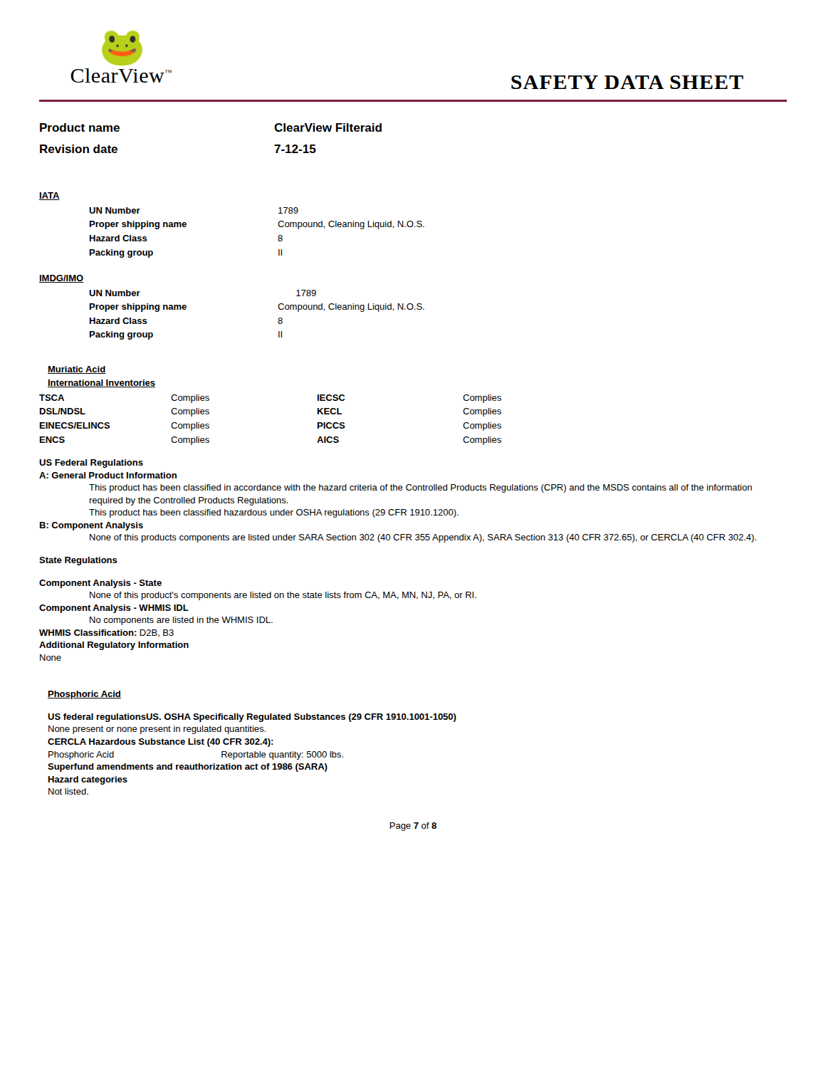🐸
ClearView™
SAFETY DATA SHEET
| Product name | ClearView Filteraid |
| Revision date | 7-12-15 |
IATA
| UN Number | 1789 |
| Proper shipping name | Compound, Cleaning Liquid, N.O.S. |
| Hazard Class | 8 |
| Packing group | II |
IMDG/IMO
| UN Number | 1789 |
| Proper shipping name | Compound, Cleaning Liquid, N.O.S. |
| Hazard Class | 8 |
| Packing group | II |
Muriatic Acid
International Inventories
| TSCA | Complies | IECSC | Complies |
| DSL/NDSL | Complies | KECL | Complies |
| EINECS/ELINCS | Complies | PICCS | Complies |
| ENCS | Complies | AICS | Complies |
US Federal Regulations
A: General Product Information
This product has been classified in accordance with the hazard criteria of the Controlled Products Regulations (CPR) and the MSDS contains all of the information required by the Controlled Products Regulations.
This product has been classified hazardous under OSHA regulations (29 CFR 1910.1200).
B: Component Analysis
None of this products components are listed under SARA Section 302 (40 CFR 355 Appendix A), SARA Section 313 (40 CFR 372.65), or CERCLA (40 CFR 302.4).
State Regulations
Component Analysis - State
None of this product's components are listed on the state lists from CA, MA, MN, NJ, PA, or RI.
Component Analysis - WHMIS IDL
No components are listed in the WHMIS IDL.
WHMIS Classification: D2B, B3
Additional Regulatory Information
None
Phosphoric Acid
US federal regulationsUS. OSHA Specifically Regulated Substances (29 CFR 1910.1001-1050)
None present or none present in regulated quantities.
CERCLA Hazardous Substance List (40 CFR 302.4):
Phosphoric AcidReportable quantity: 5000 lbs.
Superfund amendments and reauthorization act of 1986 (SARA)
Hazard categories
Not listed.
Page 7 of 8